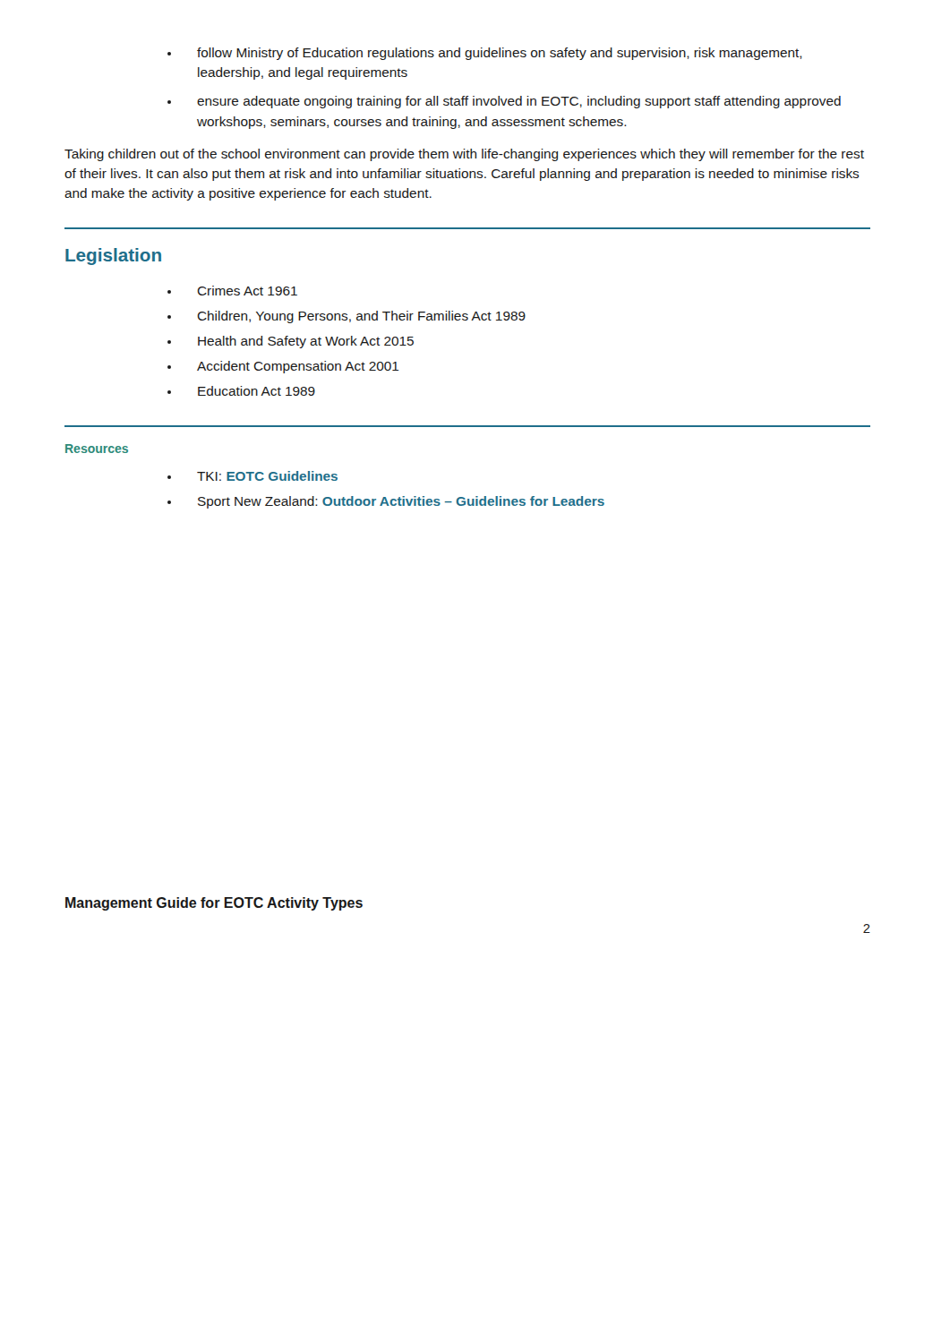follow Ministry of Education regulations and guidelines on safety and supervision, risk management, leadership, and legal requirements
ensure adequate ongoing training for all staff involved in EOTC, including support staff attending approved workshops, seminars, courses and training, and assessment schemes.
Taking children out of the school environment can provide them with life-changing experiences which they will remember for the rest of their lives. It can also put them at risk and into unfamiliar situations. Careful planning and preparation is needed to minimise risks and make the activity a positive experience for each student.
Legislation
Crimes Act 1961
Children, Young Persons, and Their Families Act 1989
Health and Safety at Work Act 2015
Accident Compensation Act 2001
Education Act 1989
Resources
TKI: EOTC Guidelines
Sport New Zealand: Outdoor Activities – Guidelines for Leaders
Management Guide for EOTC Activity Types
2